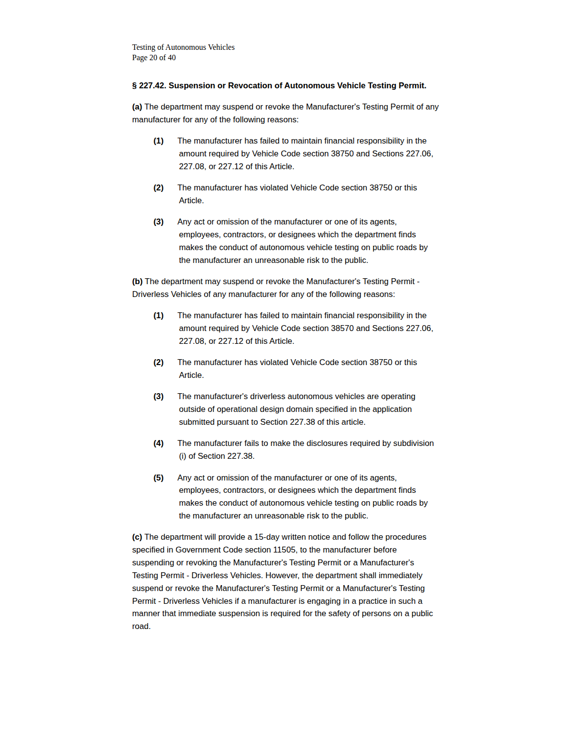Testing of Autonomous Vehicles Page 20 of 40
§ 227.42. Suspension or Revocation of Autonomous Vehicle Testing Permit.
(a) The department may suspend or revoke the Manufacturer's Testing Permit of any manufacturer for any of the following reasons:
(1) The manufacturer has failed to maintain financial responsibility in the amount required by Vehicle Code section 38750 and Sections 227.06, 227.08, or 227.12 of this Article.
(2) The manufacturer has violated Vehicle Code section 38750 or this Article.
(3) Any act or omission of the manufacturer or one of its agents, employees, contractors, or designees which the department finds makes the conduct of autonomous vehicle testing on public roads by the manufacturer an unreasonable risk to the public.
(b) The department may suspend or revoke the Manufacturer's Testing Permit - Driverless Vehicles of any manufacturer for any of the following reasons:
(1) The manufacturer has failed to maintain financial responsibility in the amount required by Vehicle Code section 38570 and Sections 227.06, 227.08, or 227.12 of this Article.
(2) The manufacturer has violated Vehicle Code section 38750 or this Article.
(3) The manufacturer's driverless autonomous vehicles are operating outside of operational design domain specified in the application submitted pursuant to Section 227.38 of this article.
(4) The manufacturer fails to make the disclosures required by subdivision (i) of Section 227.38.
(5) Any act or omission of the manufacturer or one of its agents, employees, contractors, or designees which the department finds makes the conduct of autonomous vehicle testing on public roads by the manufacturer an unreasonable risk to the public.
(c) The department will provide a 15-day written notice and follow the procedures specified in Government Code section 11505, to the manufacturer before suspending or revoking the Manufacturer's Testing Permit or a Manufacturer's Testing Permit - Driverless Vehicles. However, the department shall immediately suspend or revoke the Manufacturer's Testing Permit or a Manufacturer's Testing Permit - Driverless Vehicles if a manufacturer is engaging in a practice in such a manner that immediate suspension is required for the safety of persons on a public road.